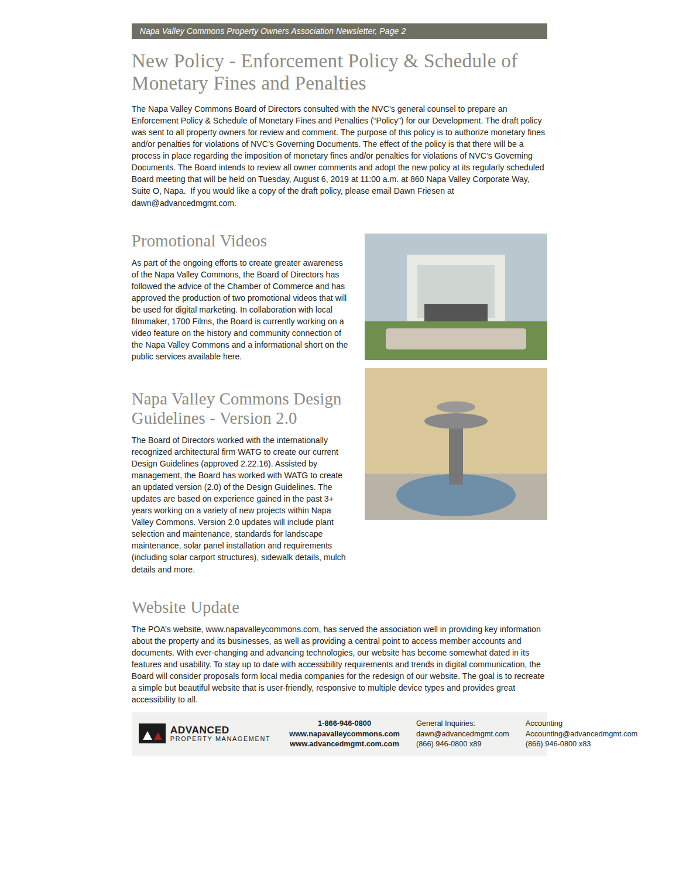Napa Valley Commons Property Owners Association Newsletter, Page 2
New Policy - Enforcement Policy & Schedule of Monetary Fines and Penalties
The Napa Valley Commons Board of Directors consulted with the NVC’s general counsel to prepare an Enforcement Policy & Schedule of Monetary Fines and Penalties (“Policy”) for our Development. The draft policy was sent to all property owners for review and comment. The purpose of this policy is to authorize monetary fines and/or penalties for violations of NVC’s Governing Documents. The effect of the policy is that there will be a process in place regarding the imposition of monetary fines and/or penalties for violations of NVC’s Governing Documents. The Board intends to review all owner comments and adopt the new policy at its regularly scheduled Board meeting that will be held on Tuesday, August 6, 2019 at 11:00 a.m. at 860 Napa Valley Corporate Way, Suite O, Napa. If you would like a copy of the draft policy, please email Dawn Friesen at dawn@advancedmgmt.com.
Promotional Videos
As part of the ongoing efforts to create greater awareness of the Napa Valley Commons, the Board of Directors has followed the advice of the Chamber of Commerce and has approved the production of two promotional videos that will be used for digital marketing. In collaboration with local filmmaker, 1700 Films, the Board is currently working on a video feature on the history and community connection of the Napa Valley Commons and a informational short on the public services available here.
Napa Valley Commons Design Guidelines - Version 2.0
The Board of Directors worked with the internationally recognized architectural firm WATG to create our current Design Guidelines (approved 2.22.16). Assisted by management, the Board has worked with WATG to create an updated version (2.0) of the Design Guidelines. The updates are based on experience gained in the past 3+ years working on a variety of new projects within Napa Valley Commons. Version 2.0 updates will include plant selection and maintenance, standards for landscape maintenance, solar panel installation and requirements (including solar carport structures), sidewalk details, mulch details and more.
Website Update
The POA’s website, www.napavalleycommons.com, has served the association well in providing key information about the property and its businesses, as well as providing a central point to access member accounts and documents. With ever-changing and advancing technologies, our website has become somewhat dated in its features and usability. To stay up to date with accessibility requirements and trends in digital communication, the Board will consider proposals form local media companies for the redesign of our website. The goal is to recreate a simple but beautiful website that is user-friendly, responsive to multiple device types and provides great accessibility to all.
ADVANCED
PROPERTY MANAGEMENT
1-866-946-0800
www.napavalleycommons.com
www.advancedmgmt.com.com
General Inquiries:
dawn@advancedmgmt.com
(866) 946-0800 x89
Accounting
Accounting@advancedmgmt.com
(866) 946-0800 x83